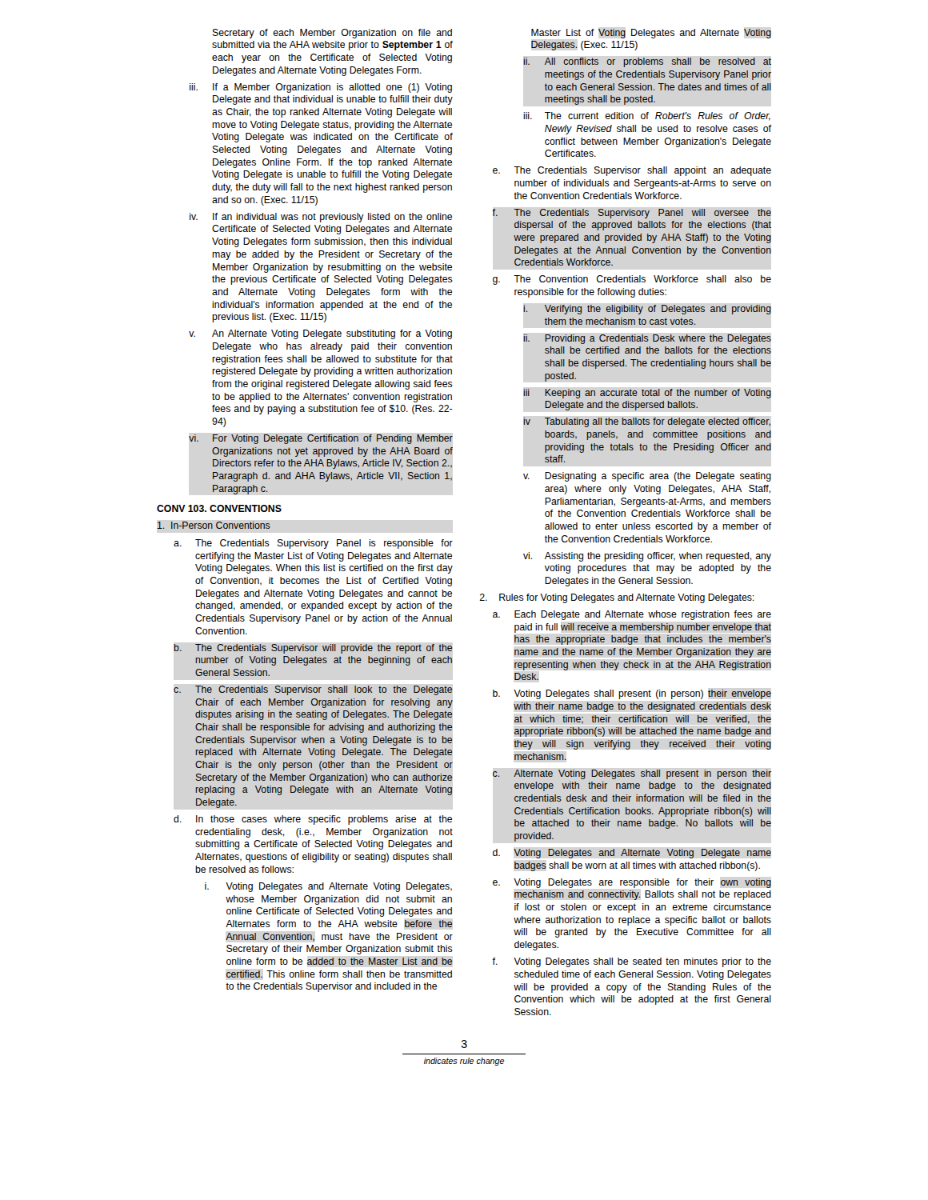Secretary of each Member Organization on file and submitted via the AHA website prior to September 1 of each year on the Certificate of Selected Voting Delegates and Alternate Voting Delegates Form.
iii.
If a Member Organization is allotted one (1) Voting Delegate and that individual is unable to fulfill their duty as Chair, the top ranked Alternate Voting Delegate will move to Voting Delegate status, providing the Alternate Voting Delegate was indicated on the Certificate of Selected Voting Delegates and Alternate Voting Delegates Online Form. If the top ranked Alternate Voting Delegate is unable to fulfill the Voting Delegate duty, the duty will fall to the next highest ranked person and so on. (Exec. 11/15)
iv.
If an individual was not previously listed on the online Certificate of Selected Voting Delegates and Alternate Voting Delegates form submission, then this individual may be added by the President or Secretary of the Member Organization by resubmitting on the website the previous Certificate of Selected Voting Delegates and Alternate Voting Delegates form with the individual's information appended at the end of the previous list. (Exec. 11/15)
v.
An Alternate Voting Delegate substituting for a Voting Delegate who has already paid their convention registration fees shall be allowed to substitute for that registered Delegate by providing a written authorization from the original registered Delegate allowing said fees to be applied to the Alternates' convention registration fees and by paying a substitution fee of $10. (Res. 22-94)
vi.
For Voting Delegate Certification of Pending Member Organizations not yet approved by the AHA Board of Directors refer to the AHA Bylaws, Article IV, Section 2., Paragraph d. and AHA Bylaws, Article VII, Section 1, Paragraph c.
CONV 103. CONVENTIONS
1. In-Person Conventions
a.
The Credentials Supervisory Panel is responsible for certifying the Master List of Voting Delegates and Alternate Voting Delegates. When this list is certified on the first day of Convention, it becomes the List of Certified Voting Delegates and Alternate Voting Delegates and cannot be changed, amended, or expanded except by action of the Credentials Supervisory Panel or by action of the Annual Convention.
b.
The Credentials Supervisor will provide the report of the number of Voting Delegates at the beginning of each General Session.
c.
The Credentials Supervisor shall look to the Delegate Chair of each Member Organization for resolving any disputes arising in the seating of Delegates. The Delegate Chair shall be responsible for advising and authorizing the Credentials Supervisor when a Voting Delegate is to be replaced with Alternate Voting Delegate. The Delegate Chair is the only person (other than the President or Secretary of the Member Organization) who can authorize replacing a Voting Delegate with an Alternate Voting Delegate.
d.
In those cases where specific problems arise at the credentialing desk, (i.e., Member Organization not submitting a Certificate of Selected Voting Delegates and Alternates, questions of eligibility or seating) disputes shall be resolved as follows:
i.
Voting Delegates and Alternate Voting Delegates, whose Member Organization did not submit an online Certificate of Selected Voting Delegates and Alternates form to the AHA website before the Annual Convention, must have the President or Secretary of their Member Organization submit this online form to be added to the Master List and be certified. This online form shall then be transmitted to the Credentials Supervisor and included in the
Master List of Voting Delegates and Alternate Voting Delegates. (Exec. 11/15)
ii.
All conflicts or problems shall be resolved at meetings of the Credentials Supervisory Panel prior to each General Session. The dates and times of all meetings shall be posted.
iii.
The current edition of Robert's Rules of Order, Newly Revised shall be used to resolve cases of conflict between Member Organization's Delegate Certificates.
e.
The Credentials Supervisor shall appoint an adequate number of individuals and Sergeants-at-Arms to serve on the Convention Credentials Workforce.
f.
The Credentials Supervisory Panel will oversee the dispersal of the approved ballots for the elections (that were prepared and provided by AHA Staff) to the Voting Delegates at the Annual Convention by the Convention Credentials Workforce.
g.
The Convention Credentials Workforce shall also be responsible for the following duties:
i.
Verifying the eligibility of Delegates and providing them the mechanism to cast votes.
ii.
Providing a Credentials Desk where the Delegates shall be certified and the ballots for the elections shall be dispersed. The credentialing hours shall be posted.
iii
Keeping an accurate total of the number of Voting Delegate and the dispersed ballots.
iv
Tabulating all the ballots for delegate elected officer, boards, panels, and committee positions and providing the totals to the Presiding Officer and staff.
v.
Designating a specific area (the Delegate seating area) where only Voting Delegates, AHA Staff, Parliamentarian, Sergeants-at-Arms, and members of the Convention Credentials Workforce shall be allowed to enter unless escorted by a member of the Convention Credentials Workforce.
vi.
Assisting the presiding officer, when requested, any voting procedures that may be adopted by the Delegates in the General Session.
2.
Rules for Voting Delegates and Alternate Voting Delegates:
a.
Each Delegate and Alternate whose registration fees are paid in full will receive a membership number envelope that has the appropriate badge that includes the member's name and the name of the Member Organization they are representing when they check in at the AHA Registration Desk.
b.
Voting Delegates shall present (in person) their envelope with their name badge to the designated credentials desk at which time; their certification will be verified, the appropriate ribbon(s) will be attached the name badge and they will sign verifying they received their voting mechanism.
c.
Alternate Voting Delegates shall present in person their envelope with their name badge to the designated credentials desk and their information will be filed in the Credentials Certification books. Appropriate ribbon(s) will be attached to their name badge. No ballots will be provided.
d.
Voting Delegates and Alternate Voting Delegate name badges shall be worn at all times with attached ribbon(s).
e.
Voting Delegates are responsible for their own voting mechanism and connectivity. Ballots shall not be replaced if lost or stolen or except in an extreme circumstance where authorization to replace a specific ballot or ballots will be granted by the Executive Committee for all delegates.
f.
Voting Delegates shall be seated ten minutes prior to the scheduled time of each General Session. Voting Delegates will be provided a copy of the Standing Rules of the Convention which will be adopted at the first General Session.
3 indicates rule change